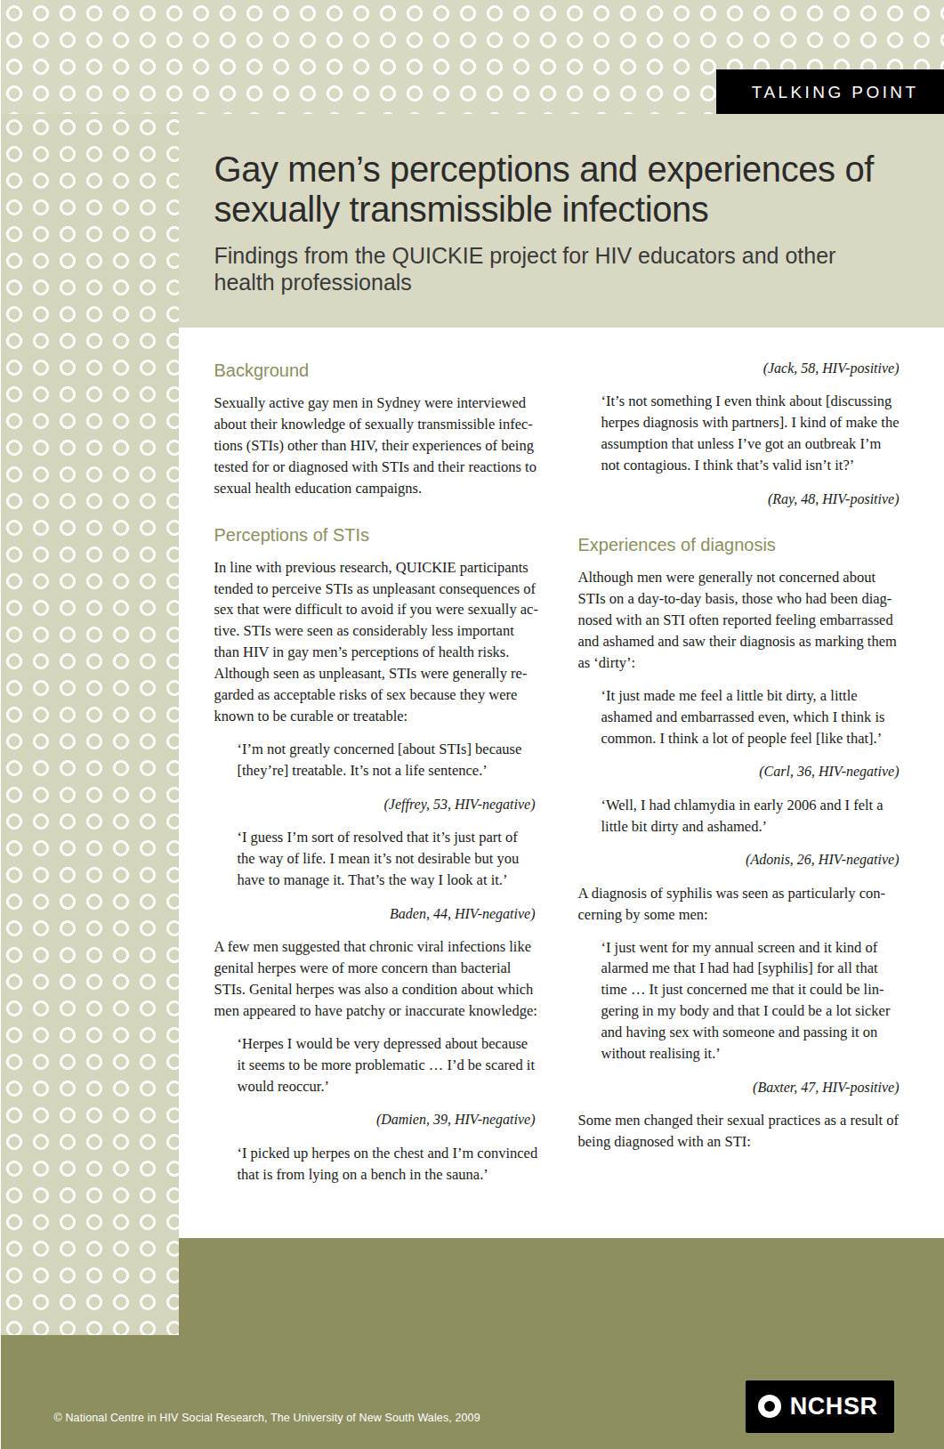Talking Point
Gay men’s perceptions and experiences of sexually transmissible infections
Findings from the QUICKIE project for HIV educators and other health professionals
Background
Sexually active gay men in Sydney were interviewed about their knowledge of sexually transmissible infections (STIs) other than HIV, their experiences of being tested for or diagnosed with STIs and their reactions to sexual health education campaigns.
Perceptions of STIs
In line with previous research, QUICKIE participants tended to perceive STIs as unpleasant consequences of sex that were difficult to avoid if you were sexually active. STIs were seen as considerably less important than HIV in gay men’s perceptions of health risks. Although seen as unpleasant, STIs were generally regarded as acceptable risks of sex because they were known to be curable or treatable:
‘I’m not greatly concerned [about STIs] because [they’re] treatable. It’s not a life sentence.’
(Jeffrey, 53, HIV-negative)
‘I guess I’m sort of resolved that it’s just part of the way of life. I mean it’s not desirable but you have to manage it. That’s the way I look at it.’
Baden, 44, HIV-negative)
A few men suggested that chronic viral infections like genital herpes were of more concern than bacterial STIs. Genital herpes was also a condition about which men appeared to have patchy or inaccurate knowledge:
‘Herpes I would be very depressed about because it seems to be more problematic … I’d be scared it would reoccur.’
(Damien, 39, HIV-negative)
‘I picked up herpes on the chest and I’m convinced that is from lying on a bench in the sauna.’
(Jack, 58, HIV-positive)
‘It’s not something I even think about [discussing herpes diagnosis with partners]. I kind of make the assumption that unless I’ve got an outbreak I’m not contagious. I think that’s valid isn’t it?’
(Ray, 48, HIV-positive)
Experiences of diagnosis
Although men were generally not concerned about STIs on a day-to-day basis, those who had been diagnosed with an STI often reported feeling embarrassed and ashamed and saw their diagnosis as marking them as ‘dirty’:
‘It just made me feel a little bit dirty, a little ashamed and embarrassed even, which I think is common. I think a lot of people feel [like that].’
(Carl, 36, HIV-negative)
‘Well, I had chlamydia in early 2006 and I felt a little bit dirty and ashamed.’
(Adonis, 26, HIV-negative)
A diagnosis of syphilis was seen as particularly concerning by some men:
‘I just went for my annual screen and it kind of alarmed me that I had had [syphilis] for all that time … It just concerned me that it could be lingering in my body and that I could be a lot sicker and having sex with someone and passing it on without realising it.’
(Baxter, 47, HIV-positive)
Some men changed their sexual practices as a result of being diagnosed with an STI:
© National Centre in HIV Social Research, The University of New South Wales, 2009
NCHSR